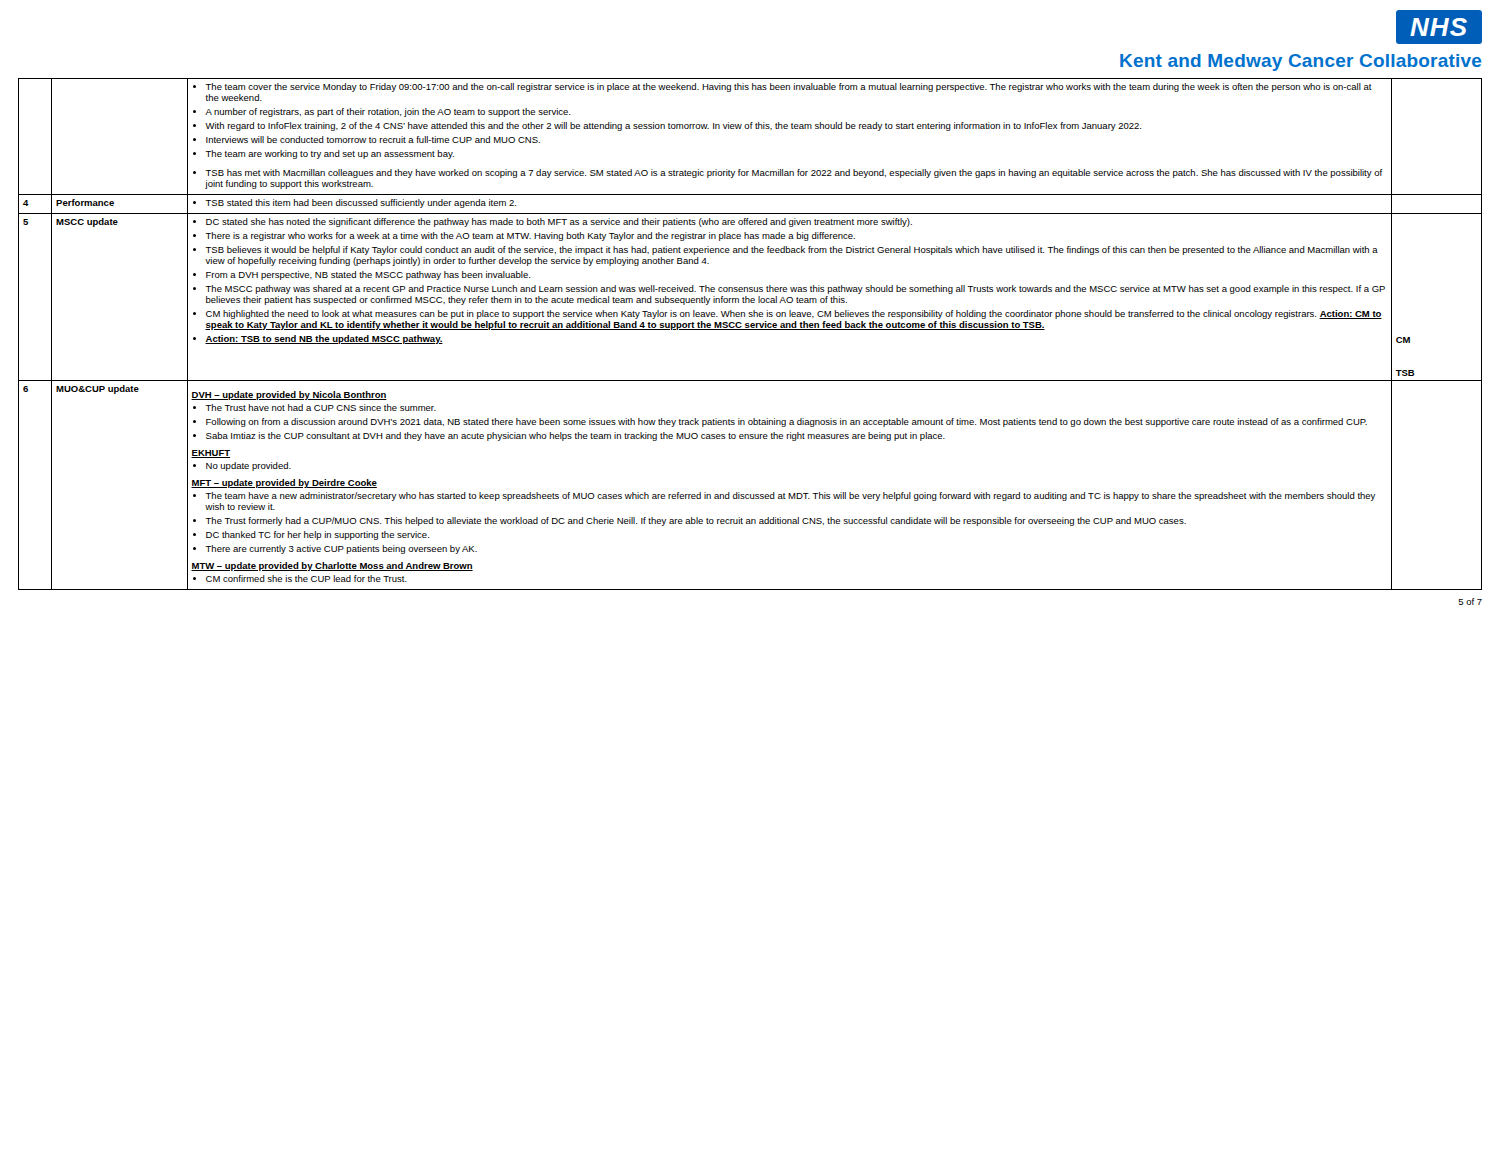NHS
Kent and Medway Cancer Collaborative
| | | The team cover the service Monday to Friday 09:00-17:00 and the on-call registrar service is in place at the weekend. Having this has been invaluable from a mutual learning perspective. The registrar who works with the team during the week is often the person who is on-call at the weekend. A number of registrars, as part of their rotation, join the AO team to support the service. With regard to InfoFlex training, 2 of the 4 CNS’ have attended this and the other 2 will be attending a session tomorrow. In view of this, the team should be ready to start entering information in to InfoFlex from January 2022. Interviews will be conducted tomorrow to recruit a full-time CUP and MUO CNS. The team are working to try and set up an assessment bay. TSB has met with Macmillan colleagues and they have worked on scoping a 7 day service. SM stated AO is a strategic priority for Macmillan for 2022 and beyond, especially given the gaps in having an equitable service across the patch. She has discussed with IV the possibility of joint funding to support this workstream. | |
| 4 | Performance | TSB stated this item had been discussed sufficiently under agenda item 2. | |
| 5 | MSCC update | DC stated she has noted the significant difference the pathway has made to both MFT as a service and their patients (who are offered and given treatment more swiftly). There is a registrar who works for a week at a time with the AO team at MTW. Having both Katy Taylor and the registrar in place has made a big difference. TSB believes it would be helpful if Katy Taylor could conduct an audit of the service, the impact it has had, patient experience and the feedback from the District General Hospitals which have utilised it. The findings of this can then be presented to the Alliance and Macmillan with a view of hopefully receiving funding (perhaps jointly) in order to further develop the service by employing another Band 4. From a DVH perspective, NB stated the MSCC pathway has been invaluable. The MSCC pathway was shared at a recent GP and Practice Nurse Lunch and Learn session and was well-received. The consensus there was this pathway should be something all Trusts work towards and the MSCC service at MTW has set a good example in this respect. If a GP believes their patient has suspected or confirmed MSCC, they refer them in to the acute medical team and subsequently inform the local AO team of this. CM highlighted the need to look at what measures can be put in place to support the service when Katy Taylor is on leave. When she is on leave, CM believes the responsibility of holding the coordinator phone should be transferred to the clinical oncology registrars. Action: CM to speak to Katy Taylor and KL to identify whether it would be helpful to recruit an additional Band 4 to support the MSCC service and then feed back the outcome of this discussion to TSB. Action: TSB to send NB the updated MSCC pathway. | CM TSB |
| 6 | MUO&CUP update | DVH – update provided by Nicola Bonthron The Trust have not had a CUP CNS since the summer. Following on from a discussion around DVH’s 2021 data, NB stated there have been some issues with how they track patients in obtaining a diagnosis in an acceptable amount of time. Most patients tend to go down the best supportive care route instead of as a confirmed CUP. Saba Imtiaz is the CUP consultant at DVH and they have an acute physician who helps the team in tracking the MUO cases to ensure the right measures are being put in place. EKHUFT No update provided. MFT – update provided by Deirdre Cooke The team have a new administrator/secretary who has started to keep spreadsheets of MUO cases which are referred in and discussed at MDT. This will be very helpful going forward with regard to auditing and TC is happy to share the spreadsheet with the members should they wish to review it. The Trust formerly had a CUP/MUO CNS. This helped to alleviate the workload of DC and Cherie Neill. If they are able to recruit an additional CNS, the successful candidate will be responsible for overseeing the CUP and MUO cases. DC thanked TC for her help in supporting the service. There are currently 3 active CUP patients being overseen by AK. MTW – update provided by Charlotte Moss and Andrew Brown CM confirmed she is the CUP lead for the Trust. | |
5 of 7